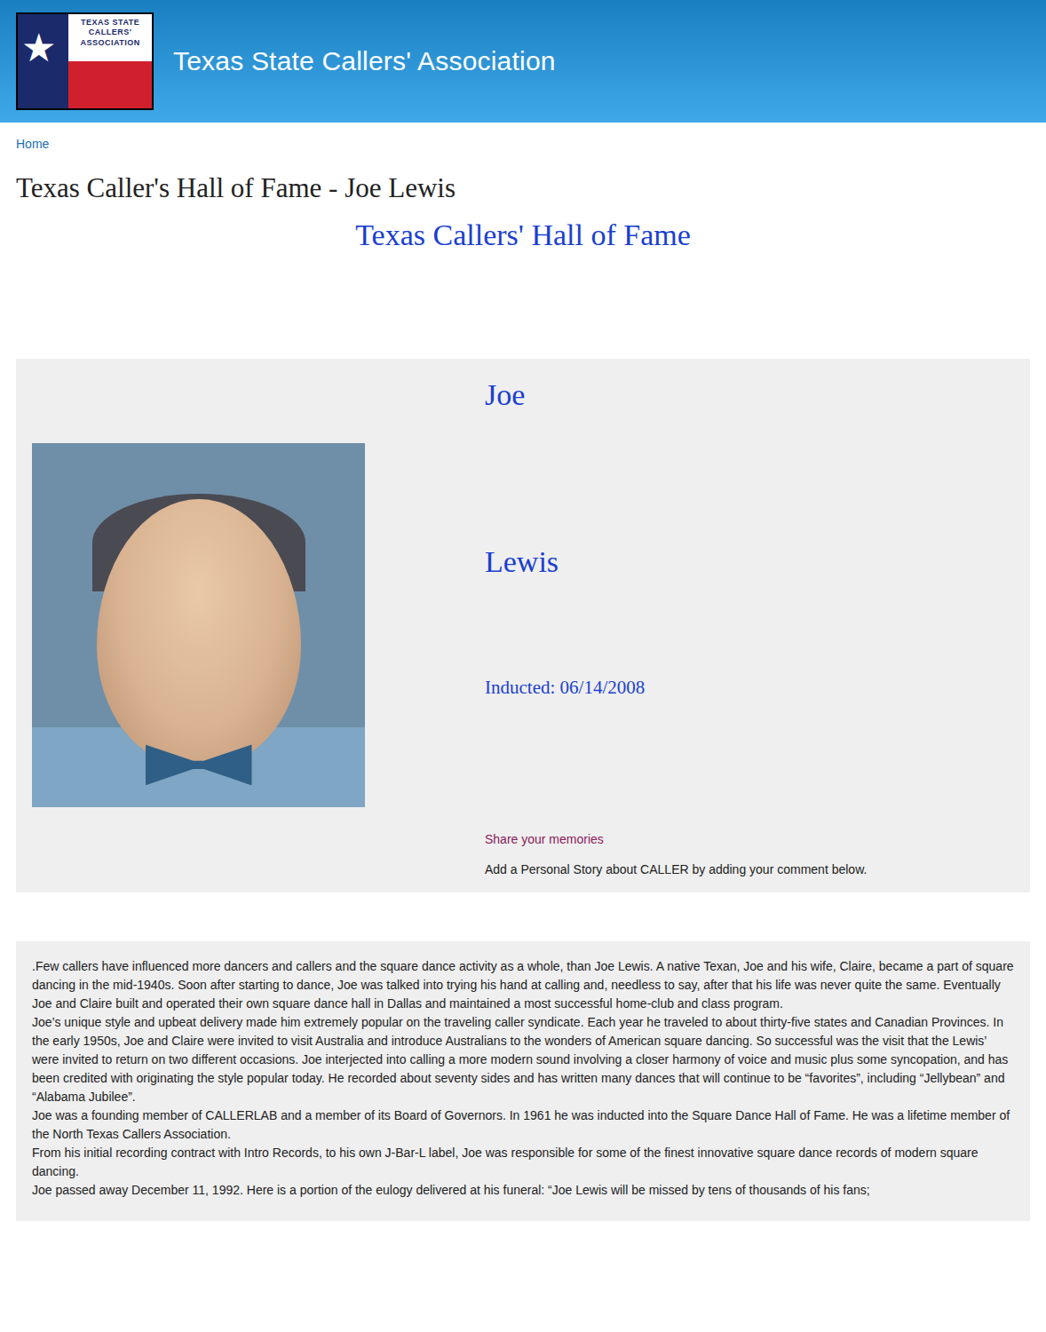TEXAS STATE
CALLERS'
ASSOCIATION
Texas State Callers' Association
Home
Texas Caller's Hall of Fame - Joe Lewis
Texas Callers' Hall of Fame
Joe
Lewis
Inducted: 06/14/2008
Share your memories
Add a Personal Story about CALLER by adding your comment below.
.Few callers have influenced more dancers and callers and the square dance activity as a whole, than Joe Lewis. A native Texan, Joe and his wife, Claire, became a part of square dancing in the mid-1940s. Soon after starting to dance, Joe was talked into trying his hand at calling and, needless to say, after that his life was never quite the same. Eventually Joe and Claire built and operated their own square dance hall in Dallas and maintained a most successful home-club and class program.
Joe’s unique style and upbeat delivery made him extremely popular on the traveling caller syndicate. Each year he traveled to about thirty-five states and Canadian Provinces. In the early 1950s, Joe and Claire were invited to visit Australia and introduce Australians to the wonders of American square dancing. So successful was the visit that the Lewis’ were invited to return on two different occasions. Joe interjected into calling a more modern sound involving a closer harmony of voice and music plus some syncopation, and has been credited with originating the style popular today. He recorded about seventy sides and has written many dances that will continue to be “favorites”, including “Jellybean” and “Alabama Jubilee”.
Joe was a founding member of CALLERLAB and a member of its Board of Governors. In 1961 he was inducted into the Square Dance Hall of Fame. He was a lifetime member of the North Texas Callers Association.
From his initial recording contract with Intro Records, to his own J-Bar-L label, Joe was responsible for some of the finest innovative square dance records of modern square dancing.
Joe passed away December 11, 1992. Here is a portion of the eulogy delivered at his funeral: “Joe Lewis will be missed by tens of thousands of his fans;